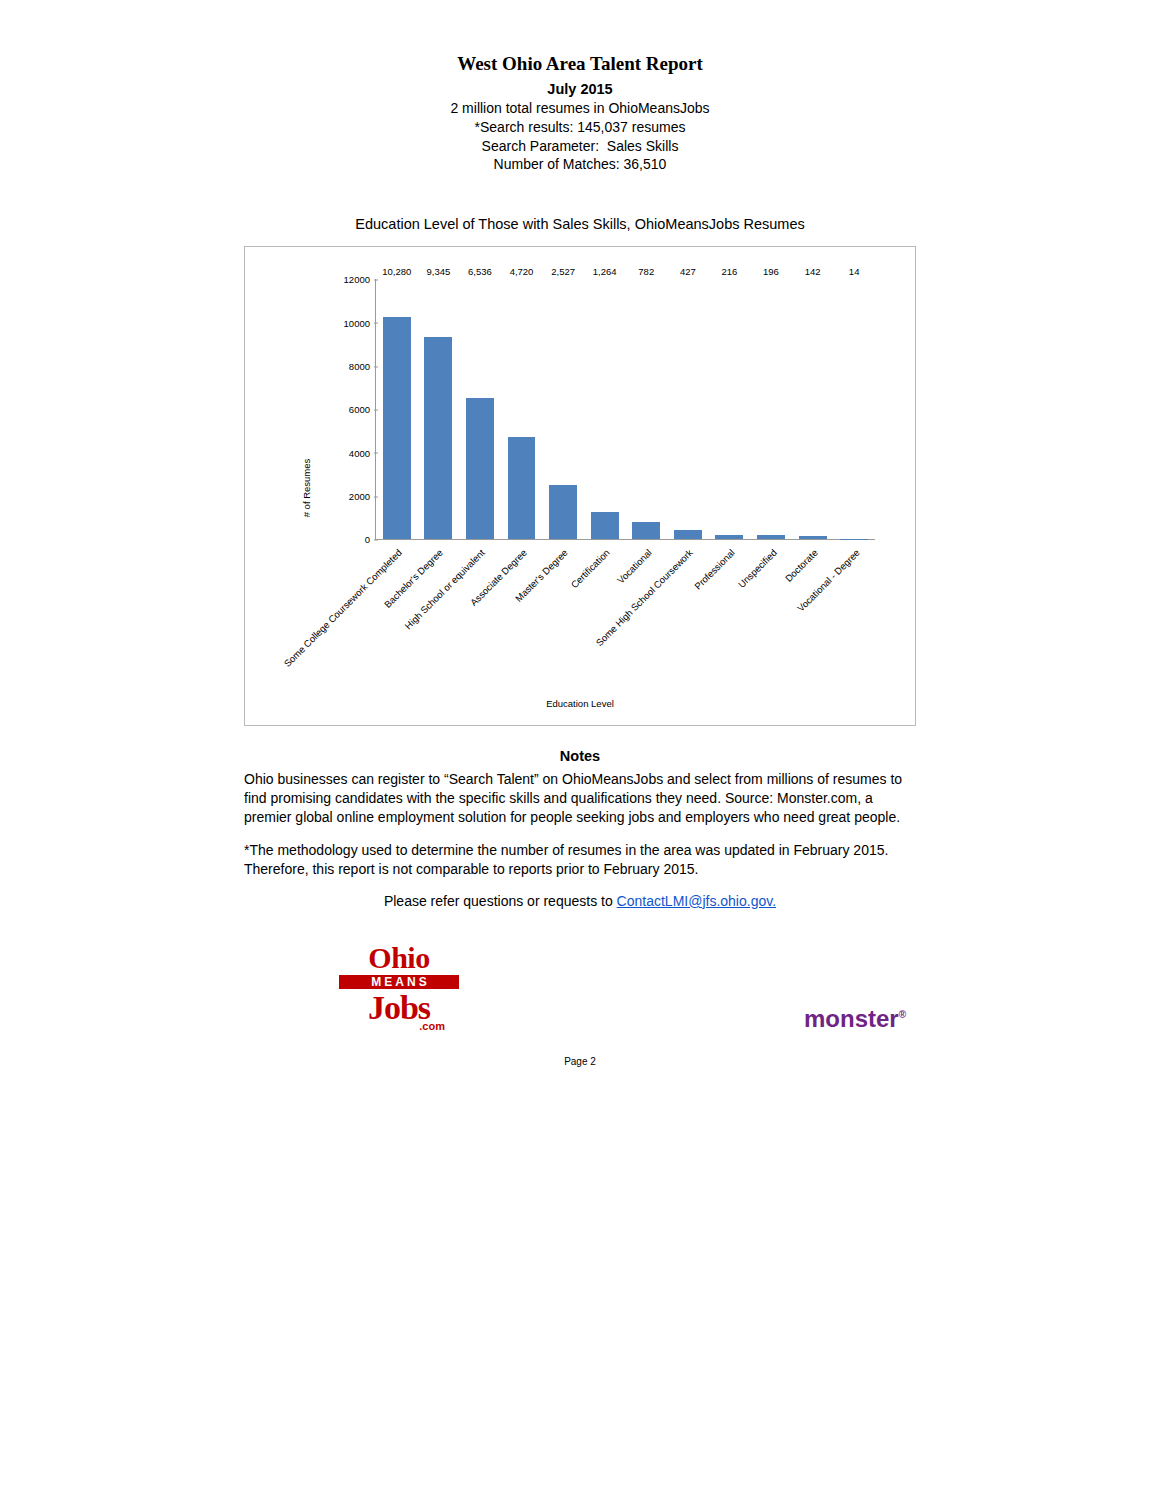West Ohio Area Talent Report
July 2015
2 million total resumes in OhioMeansJobs
*Search results: 145,037 resumes
Search Parameter: Sales Skills
Number of Matches: 36,510
Education Level of Those with Sales Skills, OhioMeansJobs Resumes
# of Resumes
12000
10000
8000
6000
4000
2000
0
10,280
9,345
6,536
4,720
2,527
1,264
782
427
216
196
142
14
Some College Coursework Completed
Bachelor's Degree
High School or equivalent
Associate Degree
Master's Degree
Certification
Vocational
Some High School Coursework
Professional
Unspecified
Doctorate
Vocational - Degree
Education Level
Notes
Ohio businesses can register to “Search Talent” on OhioMeansJobs and select from millions of resumes to find promising candidates with the specific skills and qualifications they need. Source: Monster.com, a premier global online employment solution for people seeking jobs and employers who need great people.
*The methodology used to determine the number of resumes in the area was updated in February 2015. Therefore, this report is not comparable to reports prior to February 2015.
Please refer questions or requests to ContactLMI@jfs.ohio.gov.
Ohio
MEANS
Jobs
.com
monster®
Page 2